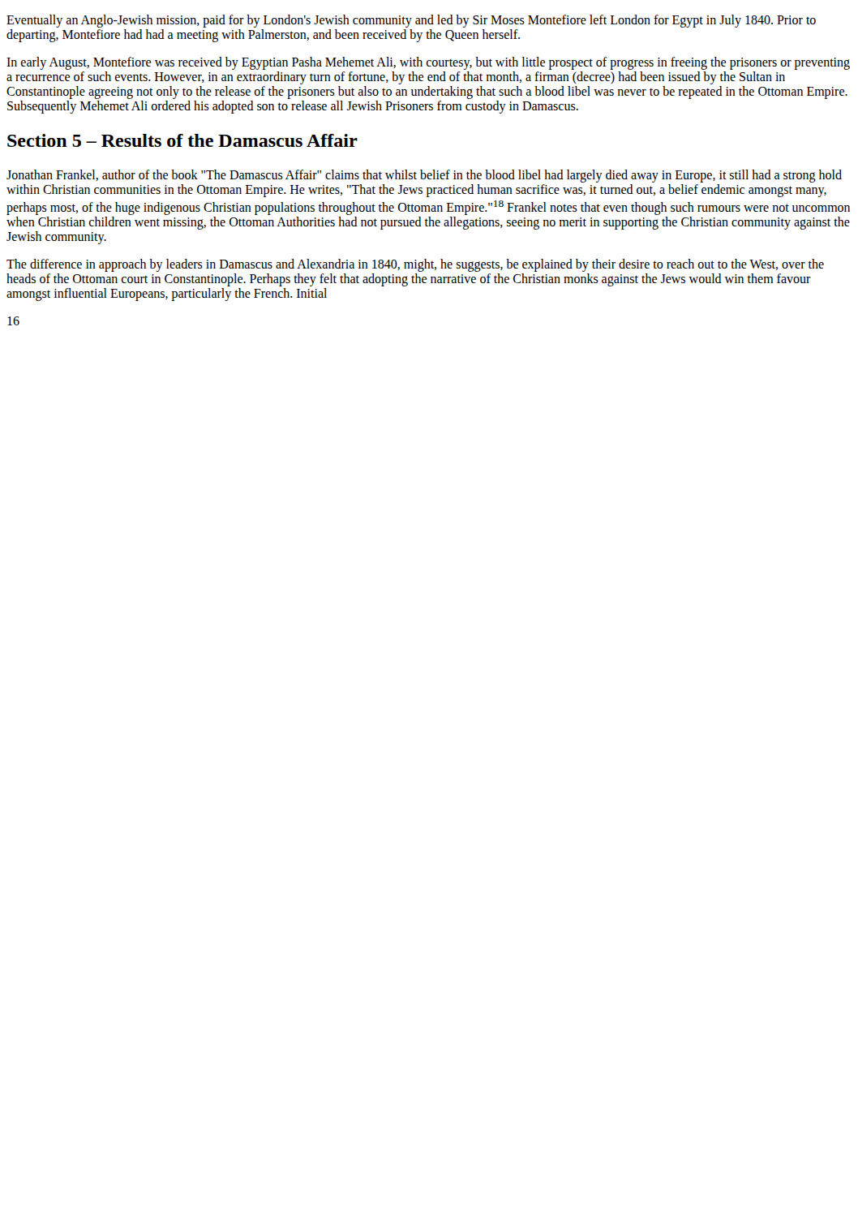Eventually an Anglo-Jewish mission, paid for by London's Jewish community and led by Sir Moses Montefiore left London for Egypt in July 1840. Prior to departing, Montefiore had had a meeting with Palmerston, and been received by the Queen herself.
In early August, Montefiore was received by Egyptian Pasha Mehemet Ali, with courtesy, but with little prospect of progress in freeing the prisoners or preventing a recurrence of such events. However, in an extraordinary turn of fortune, by the end of that month, a firman (decree) had been issued by the Sultan in Constantinople agreeing not only to the release of the prisoners but also to an undertaking that such a blood libel was never to be repeated in the Ottoman Empire. Subsequently Mehemet Ali ordered his adopted son to release all Jewish Prisoners from custody in Damascus.
Section 5 – Results of the Damascus Affair
Jonathan Frankel, author of the book "The Damascus Affair" claims that whilst belief in the blood libel had largely died away in Europe, it still had a strong hold within Christian communities in the Ottoman Empire. He writes, "That the Jews practiced human sacrifice was, it turned out, a belief endemic amongst many, perhaps most, of the huge indigenous Christian populations throughout the Ottoman Empire."18 Frankel notes that even though such rumours were not uncommon when Christian children went missing, the Ottoman Authorities had not pursued the allegations, seeing no merit in supporting the Christian community against the Jewish community.
The difference in approach by leaders in Damascus and Alexandria in 1840, might, he suggests, be explained by their desire to reach out to the West, over the heads of the Ottoman court in Constantinople. Perhaps they felt that adopting the narrative of the Christian monks against the Jews would win them favour amongst influential Europeans, particularly the French. Initial
16